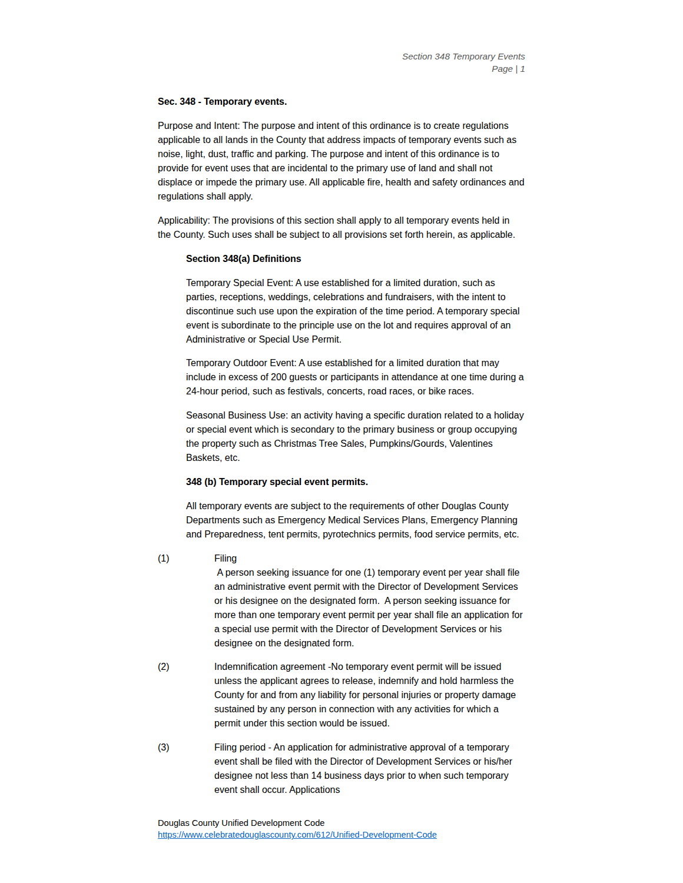Section 348 Temporary Events
Page | 1
Sec. 348 - Temporary events.
Purpose and Intent: The purpose and intent of this ordinance is to create regulations applicable to all lands in the County that address impacts of temporary events such as noise, light, dust, traffic and parking. The purpose and intent of this ordinance is to provide for event uses that are incidental to the primary use of land and shall not displace or impede the primary use. All applicable fire, health and safety ordinances and regulations shall apply.
Applicability: The provisions of this section shall apply to all temporary events held in the County. Such uses shall be subject to all provisions set forth herein, as applicable.
Section 348(a) Definitions
Temporary Special Event: A use established for a limited duration, such as parties, receptions, weddings, celebrations and fundraisers, with the intent to discontinue such use upon the expiration of the time period. A temporary special event is subordinate to the principle use on the lot and requires approval of an Administrative or Special Use Permit.
Temporary Outdoor Event: A use established for a limited duration that may include in excess of 200 guests or participants in attendance at one time during a 24-hour period, such as festivals, concerts, road races, or bike races.
Seasonal Business Use: an activity having a specific duration related to a holiday or special event which is secondary to the primary business or group occupying the property such as Christmas Tree Sales, Pumpkins/Gourds, Valentines Baskets, etc.
348 (b) Temporary special event permits.
All temporary events are subject to the requirements of other Douglas County Departments such as Emergency Medical Services Plans, Emergency Planning and Preparedness, tent permits, pyrotechnics permits, food service permits, etc.
(1) Filing
A person seeking issuance for one (1) temporary event per year shall file an administrative event permit with the Director of Development Services or his designee on the designated form. A person seeking issuance for more than one temporary event permit per year shall file an application for a special use permit with the Director of Development Services or his designee on the designated form.
(2) Indemnification agreement -No temporary event permit will be issued unless the applicant agrees to release, indemnify and hold harmless the County for and from any liability for personal injuries or property damage sustained by any person in connection with any activities for which a permit under this section would be issued.
(3) Filing period - An application for administrative approval of a temporary event shall be filed with the Director of Development Services or his/her designee not less than 14 business days prior to when such temporary event shall occur. Applications
Douglas County Unified Development Code
https://www.celebratedouglascounty.com/612/Unified-Development-Code